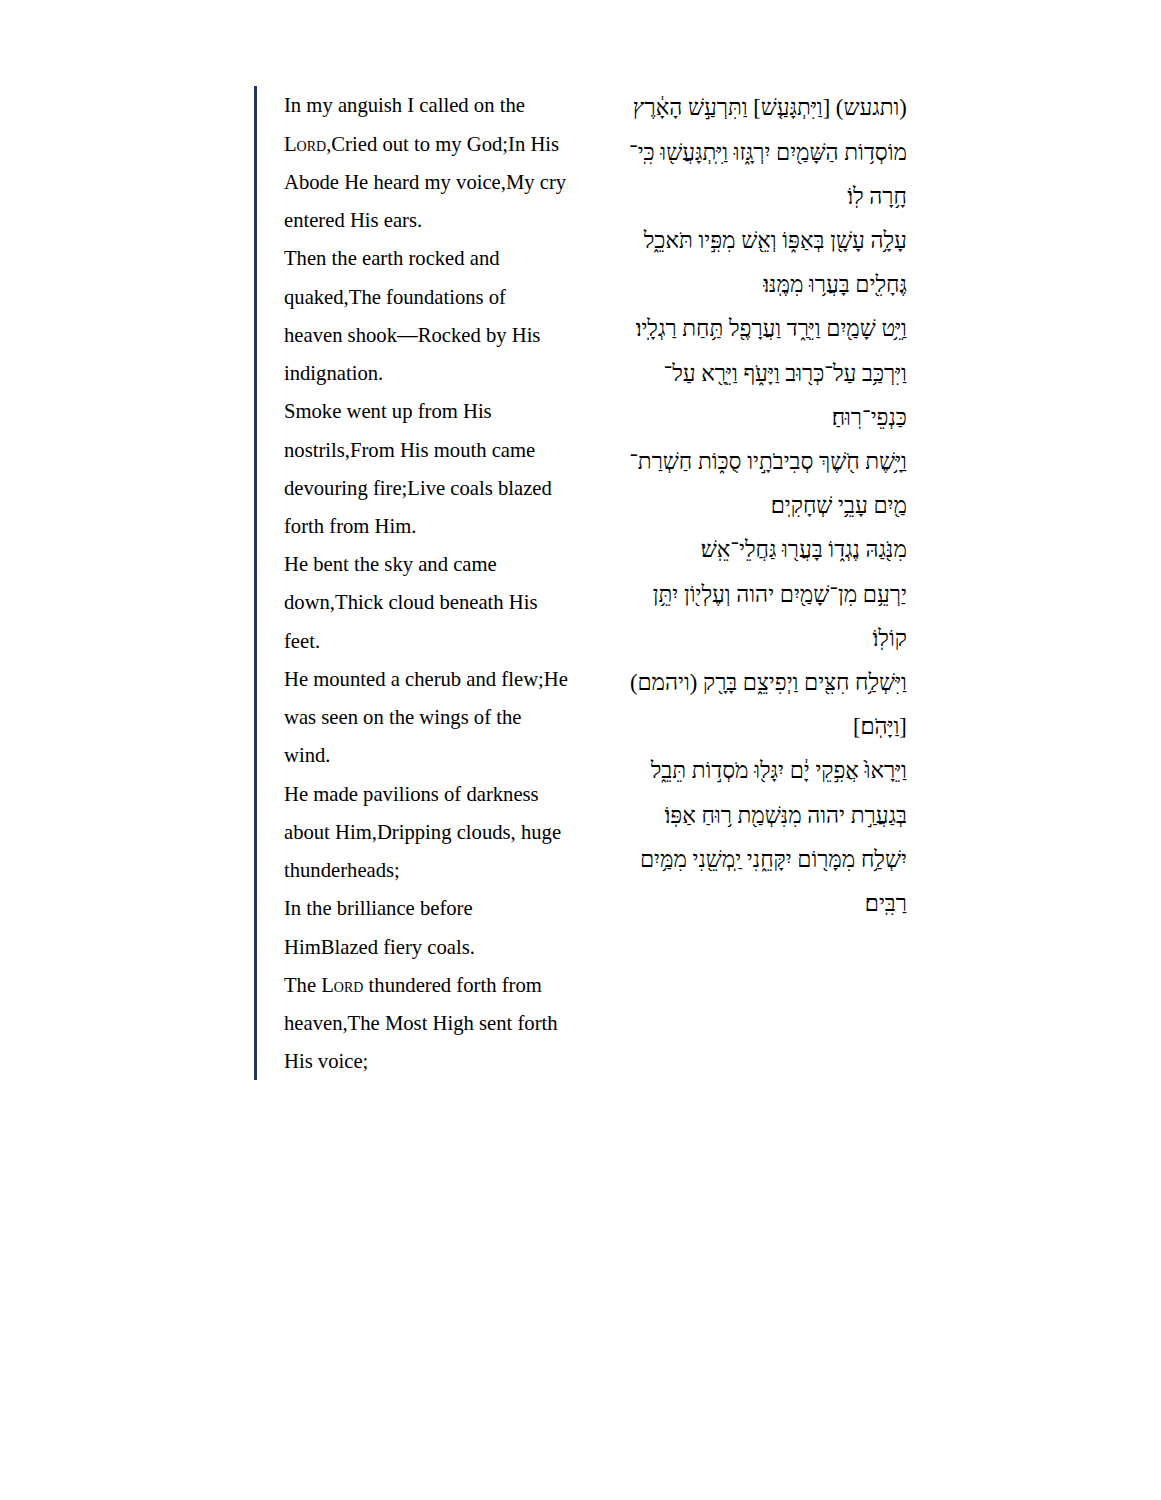In my anguish I called on the Lord,Cried out to my God;In His Abode He heard my voice,My cry entered His ears.
Then the earth rocked and quaked,The foundations of heaven shook—Rocked by His indignation.
Smoke went up from His nostrils,From His mouth came devouring fire;Live coals blazed forth from Him.
He bent the sky and came down,Thick cloud beneath His feet.
He mounted a cherub and flew;He was seen on the wings of the wind.
He made pavilions of darkness about Him,Dripping clouds, huge thunderheads;
In the brilliance before HimBlazed fiery coals.
The Lord thundered forth from heaven,The Most High sent forth His voice;
(ותגעש) [וַיִּתְגָּעַ֤שׁ] וַתִּרְעַ֣שׁ הָאָ֔רֶץ מוֹסְד֥וֹת הַשָּׁמַ֖יִם יִרְגָּ֑זוּ וַיִּֽתְגָּעֲשׁ֖וּ כִּֽי־חָ֥רָה לֽוֹ׃
עָלָ֥ה עָשָׁ֖ן בְּאַפּ֑וֹ וְאֵ֖שׁ מִפִּ֣יו תֹּאכֵ֑ל גֶּחָלִ֖ים בָּעֲר֥וּ מִמֶּֽנּוּ׃
וַיֵּ֥ט שָׁמַ֖יִם וַיֵּרַ֑ד וַעֲרָפֶ֖ל תַּ֥חַת רַגְלָֽיו׃
וַיִּרְכַּ֥ב עַל־כְּר֖וּב וַיָּעֹ֑ף וַיֵּרָ֖א עַל־כַּנְפֵי־רֽוּחַ׃
וַיָּ֥שֶׁת חֹ֖שֶׁךְ סְבִיבֹתָ֣יו סֻכּ֑וֹת חַשְׁרַת־מַ֖יִם עָבֵ֥י שְׁחָקִֽים׃
מִנֹּ֖גַהּ נֶגְד֑וֹ בָּעֲר֖וּ גַּחֲלֵי־אֵֽשׁ׃
יַרְעֵ֥ם מִן־שָׁמַ֖יִם יהוה וְעֶלְי֖וֹן יִתֵּ֥ן קוֹלֽוֹ׃
וַיִּשְׁלַ֥ח חִצִּ֖ים וַיְפִיצֵ֑ם בָּרָ֖ק (ויהמם) [וַיָּהֹֽם׃]
וַיֵּרָאוּ֙ אֲפִ֣קֵי יָ֔ם יִגָּל֖וּ מֹסְד֣וֹת תֵּבֵ֑ל בְּגַעֲרַ֣ת יהוה מִנִּשְׁמַ֖ת ר֥וּחַ אַפּֽוֹ׃
יִשְׁלַ֥ח מִמָּר֖וֹם יִקָּחֵ֑נִי יַֽמְשֵׁ֖נִי מִמַּ֥יִם רַבִּֽים׃